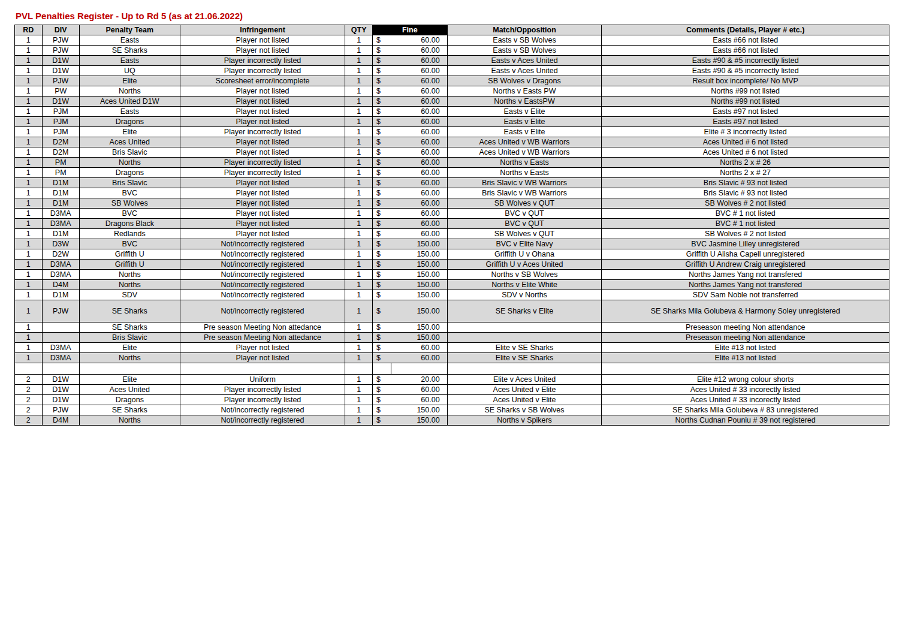PVL Penalties Register - Up to Rd 5 (as at 21.06.2022)
| RD | DIV | Penalty Team | Infringement | QTY | Fine | Match/Opposition | Comments (Details, Player # etc.) |
| --- | --- | --- | --- | --- | --- | --- | --- |
| 1 | PJW | Easts | Player not listed | 1 | $ | 60.00 | Easts v SB Wolves | Easts #66 not listed |
| 1 | PJW | SE Sharks | Player not listed | 1 | $ | 60.00 | Easts v SB Wolves | Easts #66 not listed |
| 1 | D1W | Easts | Player incorrectly listed | 1 | $ | 60.00 | Easts v Aces United | Easts #90 & #5 incorrectly listed |
| 1 | D1W | UQ | Player incorrectly listed | 1 | $ | 60.00 | Easts v Aces United | Easts #90 & #5 incorrectly listed |
| 1 | PJW | Elite | Scoresheet error/incomplete | 1 | $ | 60.00 | SB Wolves v Dragons | Result box incomplete/ No MVP |
| 1 | PW | Norths | Player not listed | 1 | $ | 60.00 | Norths v Easts PW | Norths #99 not listed |
| 1 | D1W | Aces United D1W | Player not listed | 1 | $ | 60.00 | Norths v EastsPW | Norths #99 not listed |
| 1 | PJM | Easts | Player not listed | 1 | $ | 60.00 | Easts v Elite | Easts #97 not listed |
| 1 | PJM | Dragons | Player not listed | 1 | $ | 60.00 | Easts v Elite | Easts #97 not listed |
| 1 | PJM | Elite | Player incorrectly listed | 1 | $ | 60.00 | Easts v Elite | Elite # 3 incorrectly listed |
| 1 | D2M | Aces United | Player not listed | 1 | $ | 60.00 | Aces United v WB Warriors | Aces United # 6 not listed |
| 1 | D2M | Bris Slavic | Player not listed | 1 | $ | 60.00 | Aces United v WB Warriors | Aces United # 6 not listed |
| 1 | PM | Norths | Player incorrectly listed | 1 | $ | 60.00 | Norths v Easts | Norths 2 x # 26 |
| 1 | PM | Dragons | Player incorrectly listed | 1 | $ | 60.00 | Norths v Easts | Norths 2 x # 27 |
| 1 | D1M | Bris Slavic | Player not listed | 1 | $ | 60.00 | Bris Slavic v WB Warriors | Bris Slavic # 93 not listed |
| 1 | D1M | BVC | Player not listed | 1 | $ | 60.00 | Bris Slavic v WB Warriors | Bris Slavic # 93 not listed |
| 1 | D1M | SB Wolves | Player not listed | 1 | $ | 60.00 | SB Wolves v QUT | SB Wolves # 2 not listed |
| 1 | D3MA | BVC | Player not listed | 1 | $ | 60.00 | BVC v QUT | BVC # 1 not listed |
| 1 | D3MA | Dragons Black | Player not listed | 1 | $ | 60.00 | BVC v QUT | BVC # 1 not listed |
| 1 | D1M | Redlands | Player not listed | 1 | $ | 60.00 | SB Wolves v QUT | SB Wolves # 2 not listed |
| 1 | D3W | BVC | Not/incorrectly registered | 1 | $ | 150.00 | BVC v Elite Navy | BVC Jasmine Lilley unregistered |
| 1 | D2W | Griffith U | Not/incorrectly registered | 1 | $ | 150.00 | Griffith U v Ohana | Griffith U Alisha Capell unregistered |
| 1 | D3MA | Griffith U | Not/incorrectly registered | 1 | $ | 150.00 | Griffith U v Aces United | Griffith U Andrew Craig unregistered |
| 1 | D3MA | Norths | Not/incorrectly registered | 1 | $ | 150.00 | Norths v SB Wolves | Norths James Yang not transfered |
| 1 | D4M | Norths | Not/incorrectly registered | 1 | $ | 150.00 | Norths v Elite White | Norths James Yang not transfered |
| 1 | D1M | SDV | Not/incorrectly registered | 1 | $ | 150.00 | SDV v Norths | SDV Sam Noble not transferred |
| 1 | PJW | SE Sharks | Not/incorrectly registered | 1 | $ | 150.00 | SE Sharks v Elite | SE Sharks Mila Golubeva & Harmony Soley unregistered |
| 1 | | SE Sharks | Pre season Meeting Non attedance | 1 | $ | 150.00 | | Preseason meeting Non attendance |
| 1 | | Bris Slavic | Pre season Meeting Non attedance | 1 | $ | 150.00 | | Preseason meeting Non attendance |
| 1 | D3MA | Elite | Player not listed | 1 | $ | 60.00 | Elite v SE Sharks | Elite #13 not listed |
| 1 | D3MA | Norths | Player not listed | 1 | $ | 60.00 | Elite v SE Sharks | Elite #13 not listed |
| 2 | D1W | Elite | Uniform | 1 | $ | 20.00 | Elite v Aces United | Elite #12 wrong colour shorts |
| 2 | D1W | Aces United | Player incorrectly listed | 1 | $ | 60.00 | Aces United v Elite | Aces United # 33 incorectly listed |
| 2 | D1W | Dragons | Player incorrectly listed | 1 | $ | 60.00 | Aces United v Elite | Aces United # 33 incorectly listed |
| 2 | PJW | SE Sharks | Not/incorrectly registered | 1 | $ | 150.00 | SE Sharks v SB Wolves | SE Sharks Mila Golubeva # 83 unregistered |
| 2 | D4M | Norths | Not/incorrectly registered | 1 | $ | 150.00 | Norths v Spikers | Norths Cudnan Pouniu # 39 not registered |